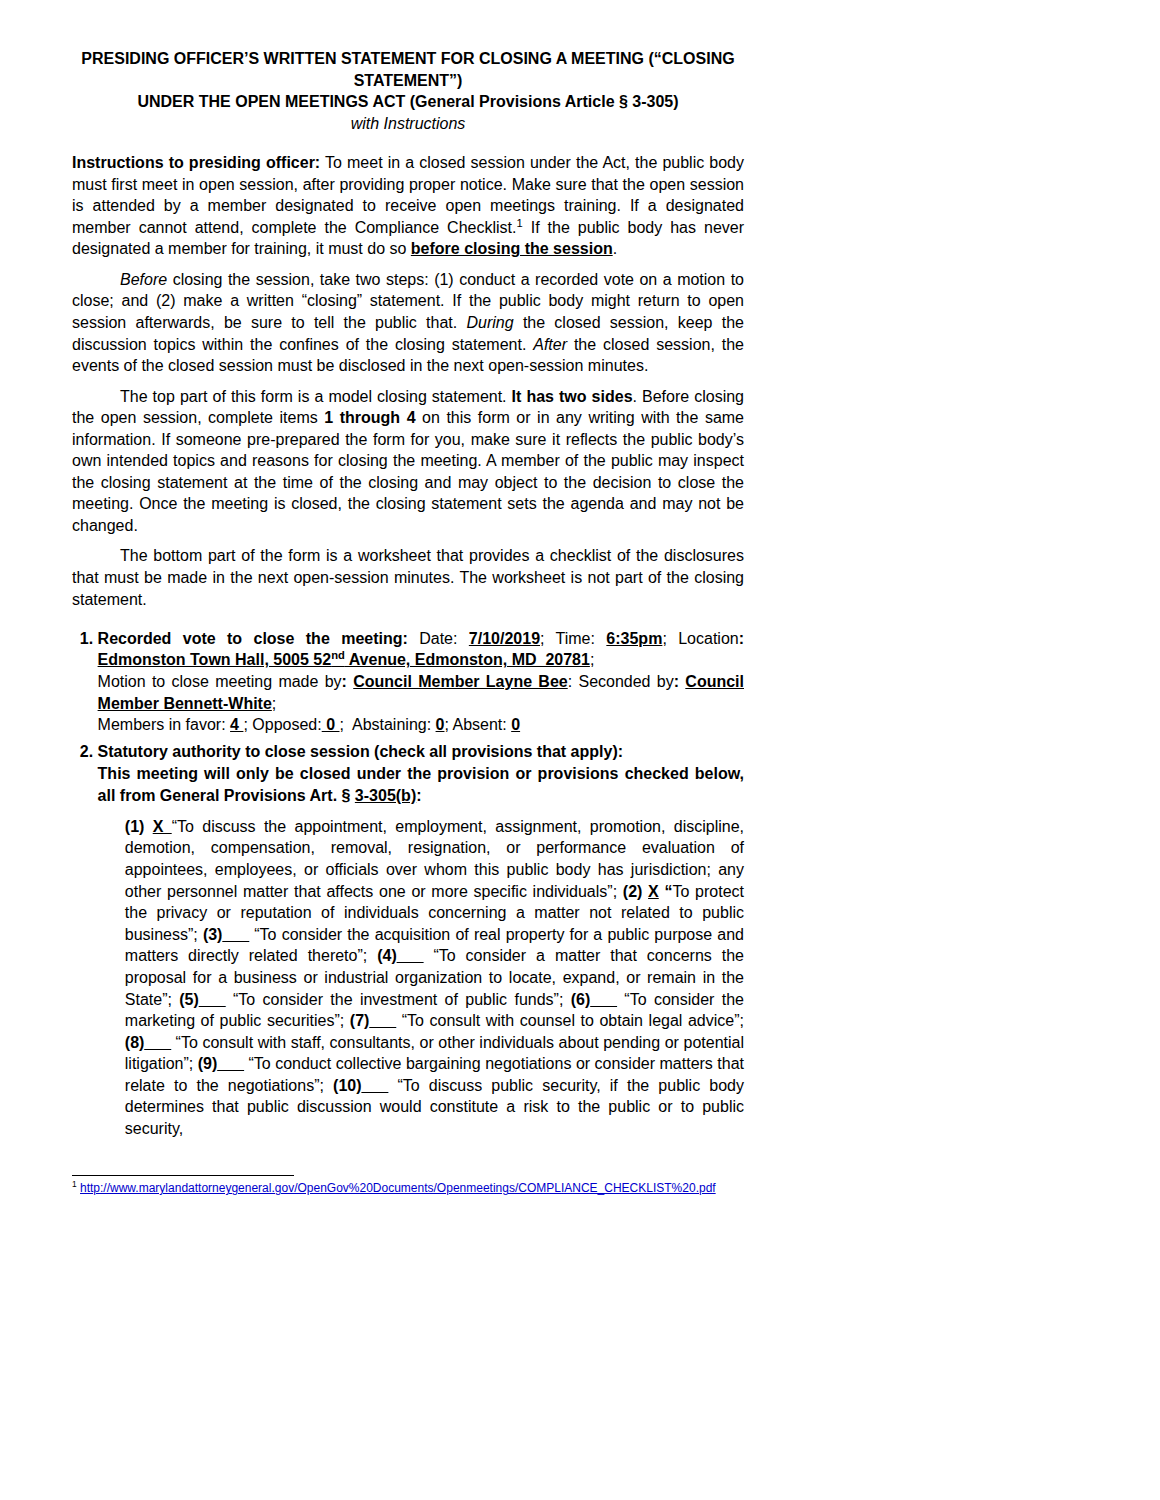PRESIDING OFFICER’S WRITTEN STATEMENT FOR CLOSING A MEETING (“CLOSING STATEMENT”) UNDER THE OPEN MEETINGS ACT (General Provisions Article § 3-305) with Instructions
Instructions to presiding officer: To meet in a closed session under the Act, the public body must first meet in open session, after providing proper notice. Make sure that the open session is attended by a member designated to receive open meetings training. If a designated member cannot attend, complete the Compliance Checklist.1 If the public body has never designated a member for training, it must do so before closing the session.
Before closing the session, take two steps: (1) conduct a recorded vote on a motion to close; and (2) make a written “closing” statement. If the public body might return to open session afterwards, be sure to tell the public that. During the closed session, keep the discussion topics within the confines of the closing statement. After the closed session, the events of the closed session must be disclosed in the next open-session minutes.
The top part of this form is a model closing statement. It has two sides. Before closing the open session, complete items 1 through 4 on this form or in any writing with the same information. If someone pre-prepared the form for you, make sure it reflects the public body’s own intended topics and reasons for closing the meeting. A member of the public may inspect the closing statement at the time of the closing and may object to the decision to close the meeting. Once the meeting is closed, the closing statement sets the agenda and may not be changed.
The bottom part of the form is a worksheet that provides a checklist of the disclosures that must be made in the next open-session minutes. The worksheet is not part of the closing statement.
Recorded vote to close the meeting: Date: 7/10/2019; Time: 6:35pm; Location: Edmonston Town Hall, 5005 52nd Avenue, Edmonston, MD 20781;
Motion to close meeting made by: Council Member Layne Bee: Seconded by: Council Member Bennett-White;
Members in favor: 4 ; Opposed: 0 ; Abstaining: 0; Absent: 0
Statutory authority to close session (check all provisions that apply):
This meeting will only be closed under the provision or provisions checked below, all from General Provisions Art. § 3-305(b):
(1) X “To discuss the appointment, employment, assignment, promotion, discipline, demotion, compensation, removal, resignation, or performance evaluation of appointees, employees, or officials over whom this public body has jurisdiction; any other personnel matter that affects one or more specific individuals”; (2) X “To protect the privacy or reputation of individuals concerning a matter not related to public business”; (3)___ “To consider the acquisition of real property for a public purpose and matters directly related thereto”; (4)___ “To consider a matter that concerns the proposal for a business or industrial organization to locate, expand, or remain in the State”; (5)___ “To consider the investment of public funds”; (6)___ “To consider the marketing of public securities”; (7)___ “To consult with counsel to obtain legal advice”; (8)___ “To consult with staff, consultants, or other individuals about pending or potential litigation”; (9)___ “To conduct collective bargaining negotiations or consider matters that relate to the negotiations”; (10)___ “To discuss public security, if the public body determines that public discussion would constitute a risk to the public or to public security,
1 http://www.marylandattorneygeneral.gov/OpenGov%20Documents/Openmeetings/COMPLIANCE_CHECKLIST%20.pdf